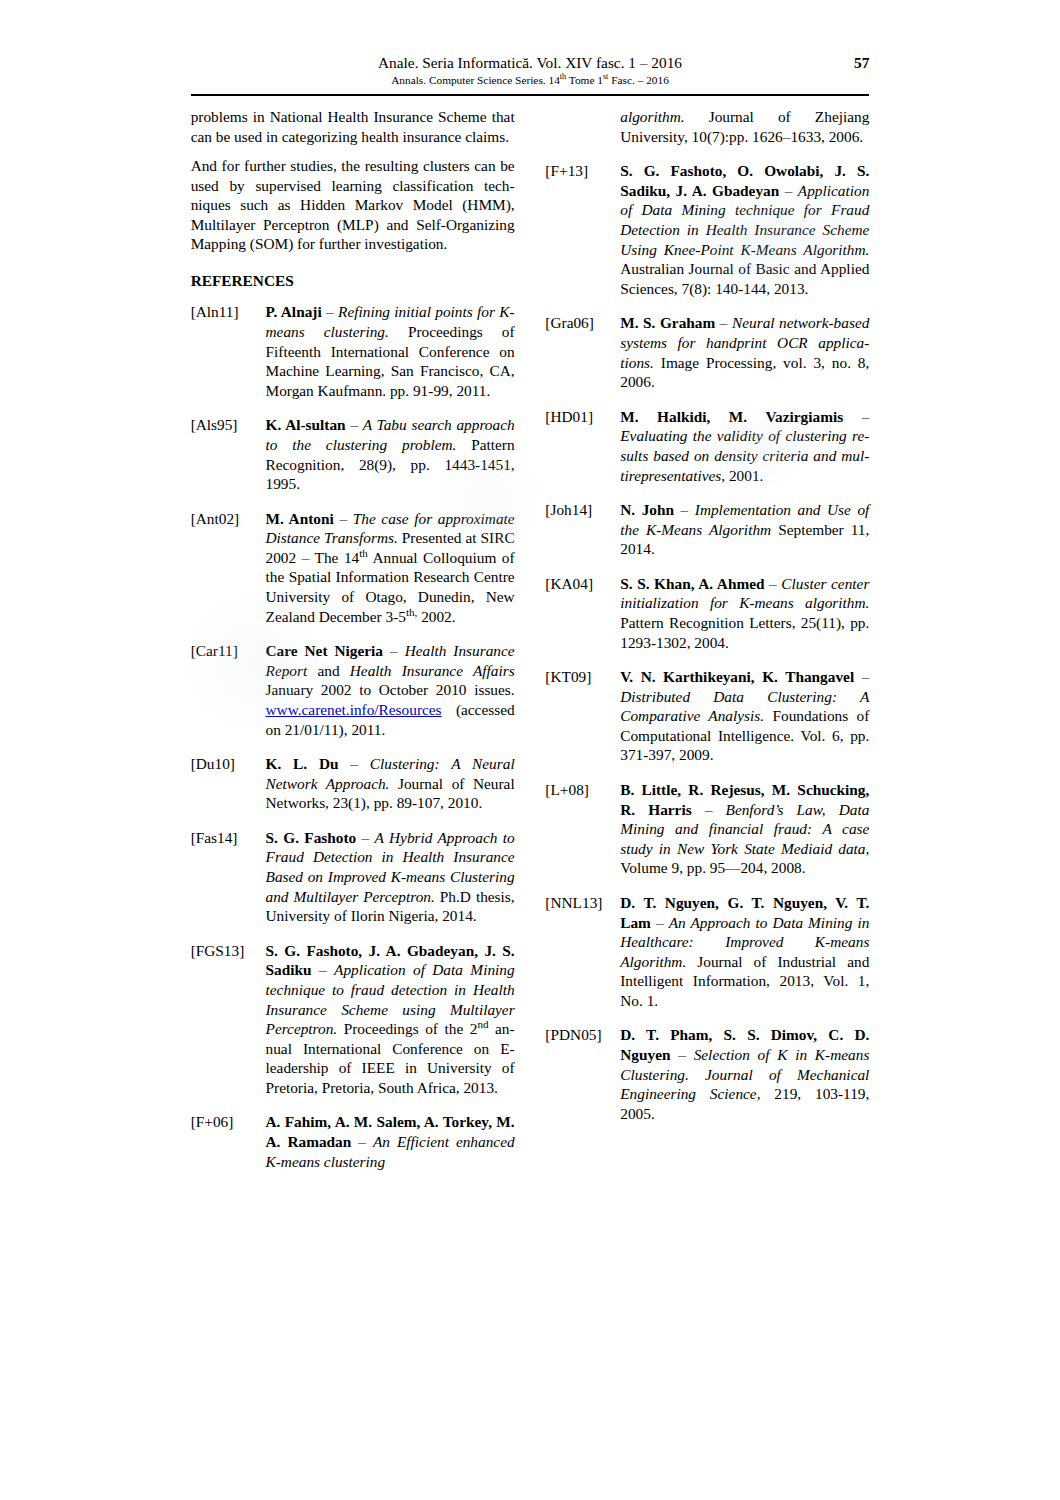57
Anale. Seria Informatică. Vol. XIV fasc. 1 – 2016
Annals. Computer Science Series. 14th Tome 1st Fasc. – 2016
problems in National Health Insurance Scheme that can be used in categorizing health insurance claims.
And for further studies, the resulting clusters can be used by supervised learning classification techniques such as Hidden Markov Model (HMM), Multilayer Perceptron (MLP) and Self-Organizing Mapping (SOM) for further investigation.
REFERENCES
[Aln11]
P. Alnaji – Refining initial points for K-means clustering. Proceedings of Fifteenth International Conference on Machine Learning, San Francisco, CA, Morgan Kaufmann. pp. 91-99, 2011.
[Als95]
K. Al-sultan – A Tabu search approach to the clustering problem. Pattern Recognition, 28(9), pp. 1443-1451, 1995.
[Ant02]
M. Antoni – The case for approximate Distance Transforms. Presented at SIRC 2002 – The 14th Annual Colloquium of the Spatial Information Research Centre University of Otago, Dunedin, New Zealand December 3-5th, 2002.
[Car11]
Care Net Nigeria – Health Insurance Report and Health Insurance Affairs January 2002 to October 2010 issues. www.carenet.info/Resources (accessed on 21/01/11), 2011.
[Du10]
K. L. Du – Clustering: A Neural Network Approach. Journal of Neural Networks, 23(1), pp. 89-107, 2010.
[Fas14]
S. G. Fashoto – A Hybrid Approach to Fraud Detection in Health Insurance Based on Improved K-means Clustering and Multilayer Perceptron. Ph.D thesis, University of Ilorin Nigeria, 2014.
[FGS13]
S. G. Fashoto, J. A. Gbadeyan, J. S. Sadiku – Application of Data Mining technique to fraud detection in Health Insurance Scheme using Multilayer Perceptron. Proceedings of the 2nd annual International Conference on E-leadership of IEEE in University of Pretoria, Pretoria, South Africa, 2013.
[F+06]
A. Fahim, A. M. Salem, A. Torkey, M. A. Ramadan – An Efficient enhanced K-means clustering
algorithm. Journal of Zhejiang University, 10(7):pp. 1626–1633, 2006.
[F+13]
S. G. Fashoto, O. Owolabi, J. S. Sadiku, J. A. Gbadeyan – Application of Data Mining technique for Fraud Detection in Health Insurance Scheme Using Knee-Point K-Means Algorithm. Australian Journal of Basic and Applied Sciences, 7(8): 140-144, 2013.
[Gra06]
M. S. Graham – Neural network-based systems for handprint OCR applications. Image Processing, vol. 3, no. 8, 2006.
[HD01]
M. Halkidi, M. Vazirgiamis – Evaluating the validity of clustering results based on density criteria and multirepresentatives, 2001.
[Joh14]
N. John – Implementation and Use of the K-Means Algorithm September 11, 2014.
[KA04]
S. S. Khan, A. Ahmed – Cluster center initialization for K-means algorithm. Pattern Recognition Letters, 25(11), pp. 1293-1302, 2004.
[KT09]
V. N. Karthikeyani, K. Thangavel – Distributed Data Clustering: A Comparative Analysis. Foundations of Computational Intelligence. Vol. 6, pp. 371-397, 2009.
[L+08]
B. Little, R. Rejesus, M. Schucking, R. Harris – Benford’s Law, Data Mining and financial fraud: A case study in New York State Mediaid data, Volume 9, pp. 95—204, 2008.
[NNL13]
D. T. Nguyen, G. T. Nguyen, V. T. Lam – An Approach to Data Mining in Healthcare: Improved K-means Algorithm. Journal of Industrial and Intelligent Information, 2013, Vol. 1, No. 1.
[PDN05]
D. T. Pham, S. S. Dimov, C. D. Nguyen – Selection of K in K-means Clustering. Journal of Mechanical Engineering Science, 219, 103-119, 2005.